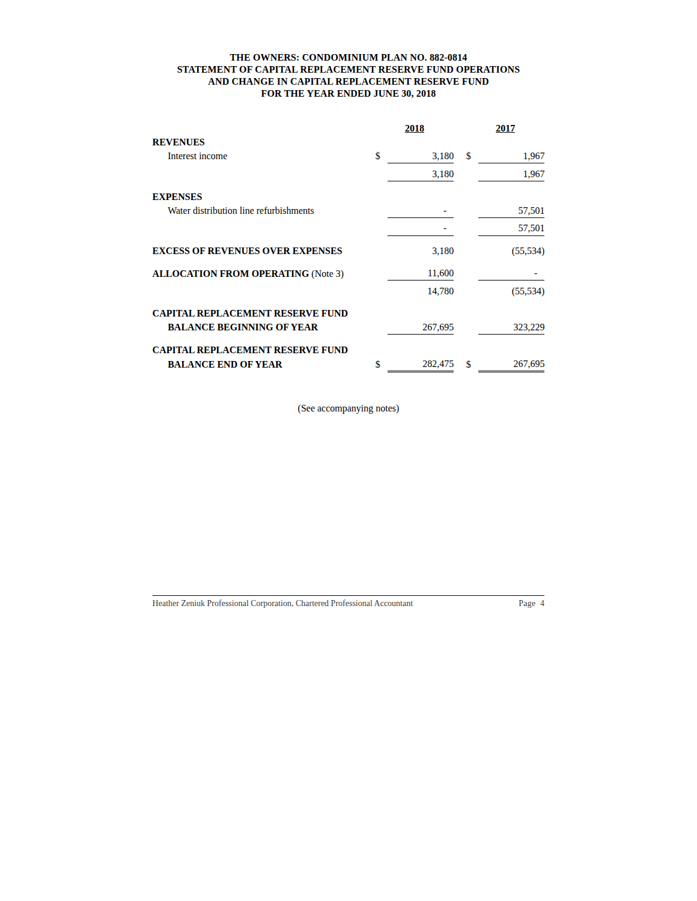THE OWNERS: CONDOMINIUM PLAN NO. 882-0814
STATEMENT OF CAPITAL REPLACEMENT RESERVE FUND OPERATIONS
AND CHANGE IN CAPITAL REPLACEMENT RESERVE FUND
FOR THE YEAR ENDED JUNE 30, 2018
| | 2018 | | 2017 |
| REVENUES | | | | | |
| Interest income | $ | 3,180 | | $ | 1,967 |
| | | 3,180 | | | 1,967 |
| EXPENSES | | | | | |
| Water distribution line refurbishments | | - | | | 57,501 |
| | | - | | | 57,501 |
| EXCESS OF REVENUES OVER EXPENSES | | 3,180 | | | (55,534) |
| ALLOCATION FROM OPERATING (Note 3) | | 11,600 | | | - |
| | | 14,780 | | | (55,534) |
| CAPITAL REPLACEMENT RESERVE FUND | | | | | |
| BALANCE BEGINNING OF YEAR | | 267,695 | | | 323,229 |
| CAPITAL REPLACEMENT RESERVE FUND | | | | | |
| BALANCE END OF YEAR | $ | 282,475 | | $ | 267,695 |
(See accompanying notes)
Heather Zeniuk Professional Corporation, Chartered Professional Accountant Page 4